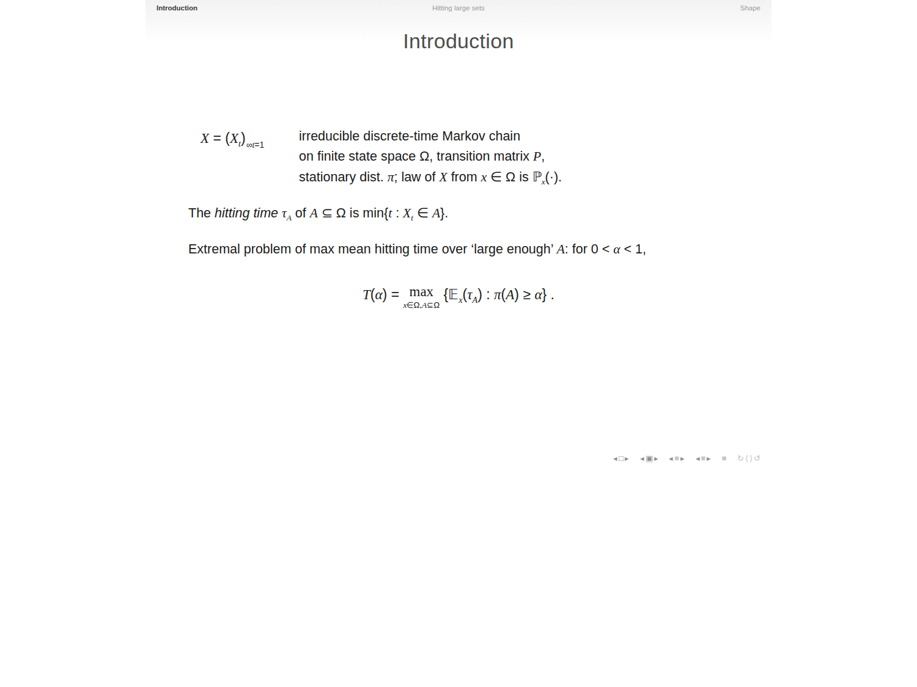Introduction Hitting large sets Shape
Introduction
X = (Xt)∞t=1
irreducible discrete-time Markov chain
on finite state space Ω, transition matrix P,
stationary dist. π; law of X from x ∈ Ω is ℙx(·).
The hitting time τA of A ⊆ Ω is min{t : Xt ∈ A}.
Extremal problem of max mean hitting time over ‘large enough’ A: for 0 < α < 1,
T(α) = max x∈Ω,A⊆Ω {𝔼x(τA) : π(A) ≥ α} .
◂□▸ ◂▣▸ ◂≡▸ ◂≡▸ ≡ ↻⟨⟩↺